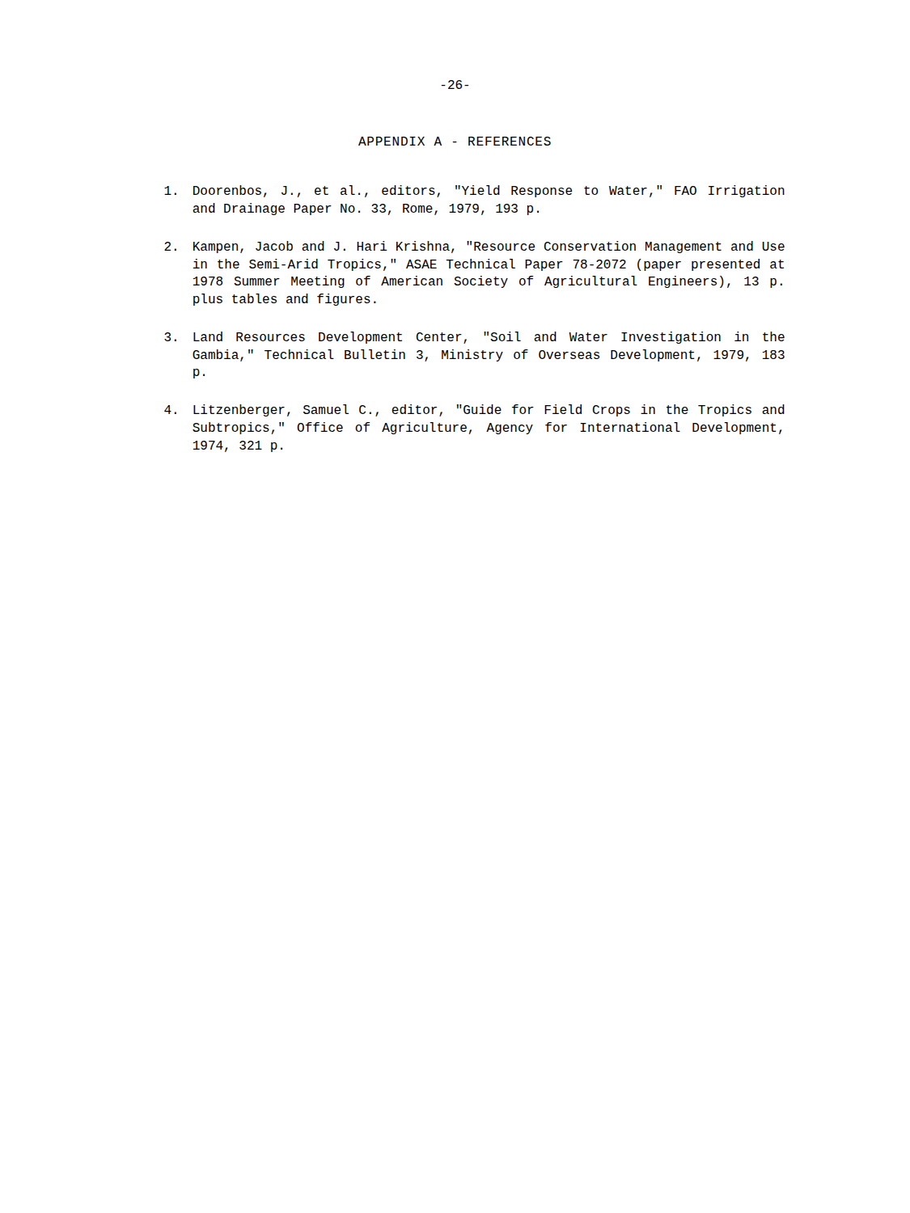-26-
APPENDIX A - REFERENCES
Doorenbos, J., et al., editors, "Yield Response to Water," FAO Irrigation and Drainage Paper No. 33, Rome, 1979, 193 p.
Kampen, Jacob and J. Hari Krishna, "Resource Conservation Management and Use in the Semi-Arid Tropics," ASAE Technical Paper 78-2072 (paper presented at 1978 Summer Meeting of American Society of Agricultural Engineers), 13 p. plus tables and figures.
Land Resources Development Center, "Soil and Water Investigation in the Gambia," Technical Bulletin 3, Ministry of Overseas Development, 1979, 183 p.
Litzenberger, Samuel C., editor, "Guide for Field Crops in the Tropics and Subtropics," Office of Agriculture, Agency for International Development, 1974, 321 p.